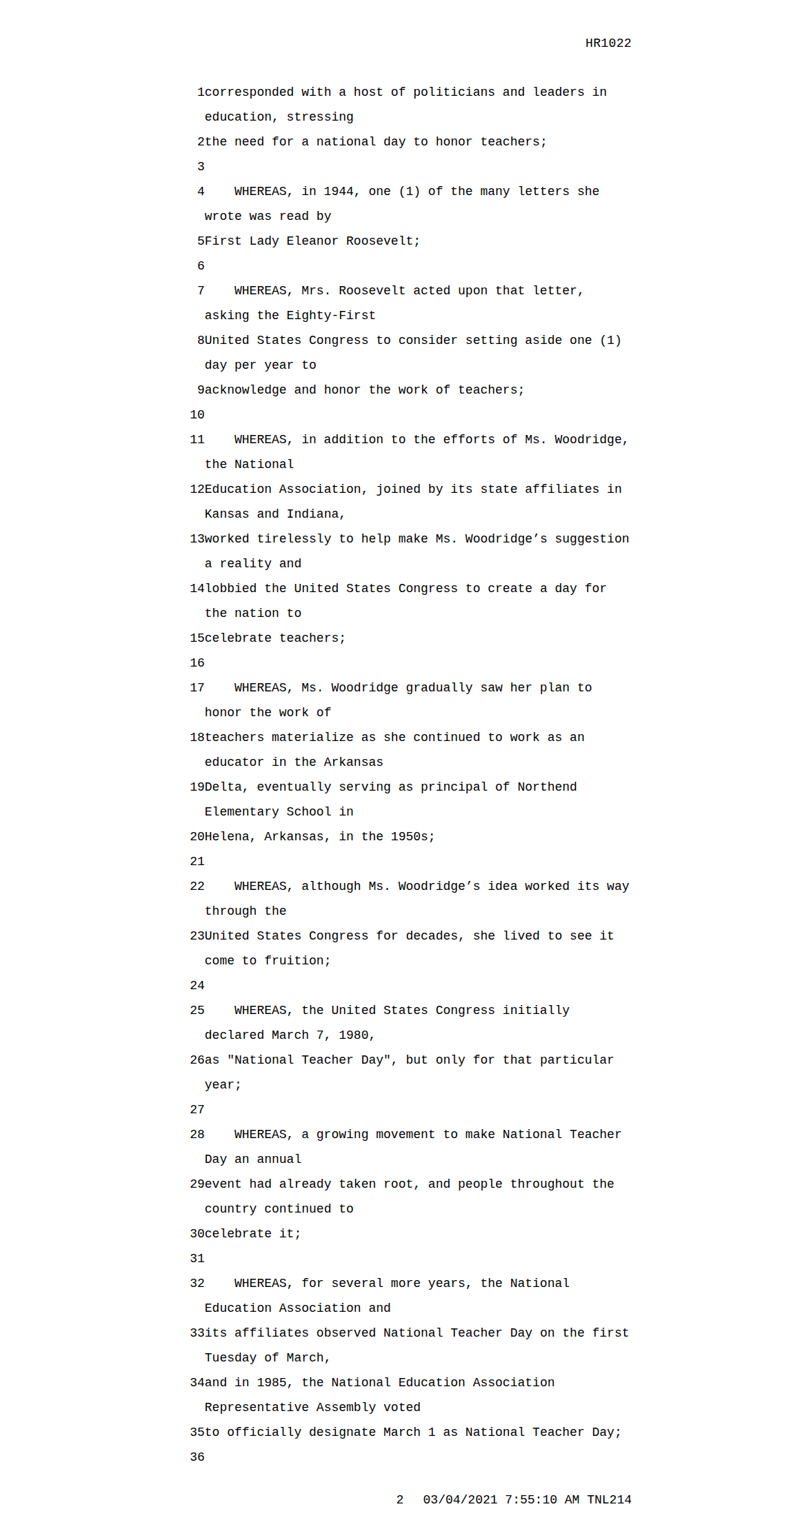HR1022
| 1 | corresponded with a host of politicians and leaders in education, stressing |
| 2 | the need for a national day to honor teachers; |
| 3 | |
| 4 | WHEREAS, in 1944, one (1) of the many letters she wrote was read by |
| 5 | First Lady Eleanor Roosevelt; |
| 6 | |
| 7 | WHEREAS, Mrs. Roosevelt acted upon that letter, asking the Eighty-First |
| 8 | United States Congress to consider setting aside one (1) day per year to |
| 9 | acknowledge and honor the work of teachers; |
| 10 | |
| 11 | WHEREAS, in addition to the efforts of Ms. Woodridge, the National |
| 12 | Education Association, joined by its state affiliates in Kansas and Indiana, |
| 13 | worked tirelessly to help make Ms. Woodridge’s suggestion a reality and |
| 14 | lobbied the United States Congress to create a day for the nation to |
| 15 | celebrate teachers; |
| 16 | |
| 17 | WHEREAS, Ms. Woodridge gradually saw her plan to honor the work of |
| 18 | teachers materialize as she continued to work as an educator in the Arkansas |
| 19 | Delta, eventually serving as principal of Northend Elementary School in |
| 20 | Helena, Arkansas, in the 1950s; |
| 21 | |
| 22 | WHEREAS, although Ms. Woodridge’s idea worked its way through the |
| 23 | United States Congress for decades, she lived to see it come to fruition; |
| 24 | |
| 25 | WHEREAS, the United States Congress initially declared March 7, 1980, |
| 26 | as "National Teacher Day", but only for that particular year; |
| 27 | |
| 28 | WHEREAS, a growing movement to make National Teacher Day an annual |
| 29 | event had already taken root, and people throughout the country continued to |
| 30 | celebrate it; |
| 31 | |
| 32 | WHEREAS, for several more years, the National Education Association and |
| 33 | its affiliates observed National Teacher Day on the first Tuesday of March, |
| 34 | and in 1985, the National Education Association Representative Assembly voted |
| 35 | to officially designate March 1 as National Teacher Day; |
| 36 | |
2
03/04/2021 7:55:10 AM TNL214